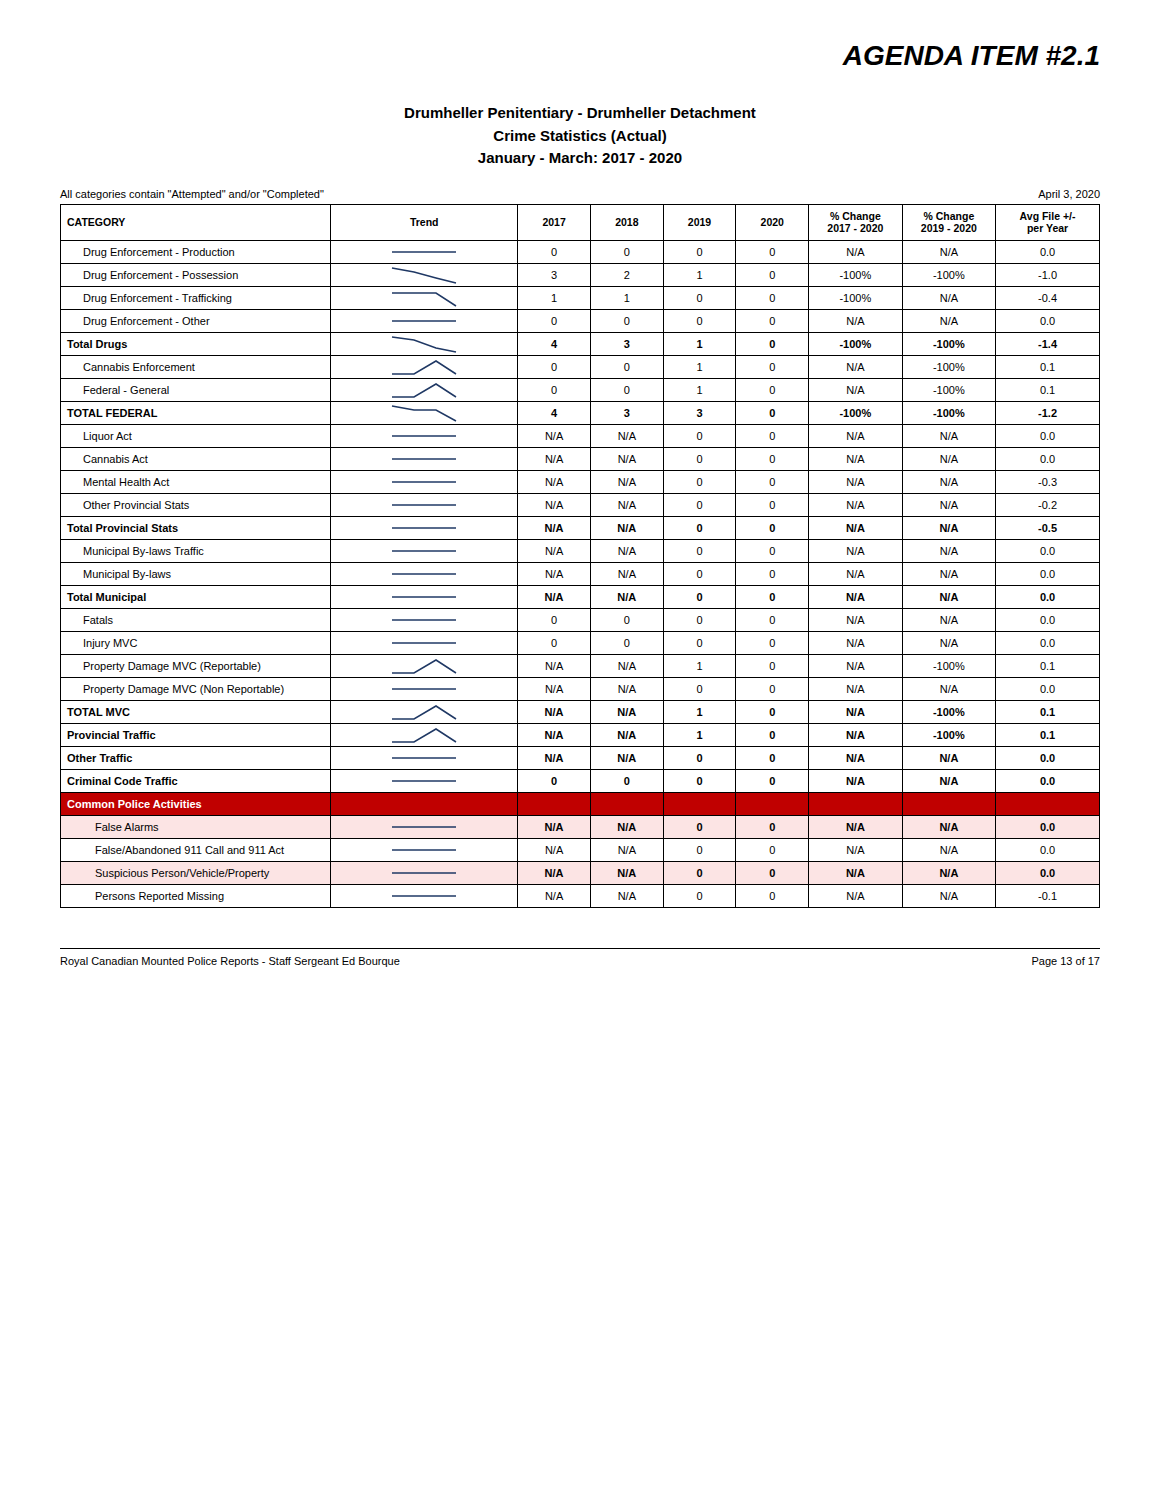AGENDA ITEM #2.1
Drumheller Penitentiary - Drumheller Detachment
Crime Statistics (Actual)
January - March: 2017 - 2020
All categories contain "Attempted" and/or "Completed" April 3, 2020
| CATEGORY | Trend | 2017 | 2018 | 2019 | 2020 | % Change 2017 - 2020 | % Change 2019 - 2020 | Avg File +/- per Year |
| --- | --- | --- | --- | --- | --- | --- | --- | --- |
| Drug Enforcement - Production | | 0 | 0 | 0 | 0 | N/A | N/A | 0.0 |
| Drug Enforcement - Possession | | 3 | 2 | 1 | 0 | -100% | -100% | -1.0 |
| Drug Enforcement - Trafficking | | 1 | 1 | 0 | 0 | -100% | N/A | -0.4 |
| Drug Enforcement - Other | | 0 | 0 | 0 | 0 | N/A | N/A | 0.0 |
| Total Drugs | | 4 | 3 | 1 | 0 | -100% | -100% | -1.4 |
| Cannabis Enforcement | | 0 | 0 | 1 | 0 | N/A | -100% | 0.1 |
| Federal - General | | 0 | 0 | 1 | 0 | N/A | -100% | 0.1 |
| TOTAL FEDERAL | | 4 | 3 | 3 | 0 | -100% | -100% | -1.2 |
| Liquor Act | | N/A | N/A | 0 | 0 | N/A | N/A | 0.0 |
| Cannabis Act | | N/A | N/A | 0 | 0 | N/A | N/A | 0.0 |
| Mental Health Act | | N/A | N/A | 0 | 0 | N/A | N/A | -0.3 |
| Other Provincial Stats | | N/A | N/A | 0 | 0 | N/A | N/A | -0.2 |
| Total Provincial Stats | | N/A | N/A | 0 | 0 | N/A | N/A | -0.5 |
| Municipal By-laws Traffic | | N/A | N/A | 0 | 0 | N/A | N/A | 0.0 |
| Municipal By-laws | | N/A | N/A | 0 | 0 | N/A | N/A | 0.0 |
| Total Municipal | | N/A | N/A | 0 | 0 | N/A | N/A | 0.0 |
| Fatals | | 0 | 0 | 0 | 0 | N/A | N/A | 0.0 |
| Injury MVC | | 0 | 0 | 0 | 0 | N/A | N/A | 0.0 |
| Property Damage MVC (Reportable) | | N/A | N/A | 1 | 0 | N/A | -100% | 0.1 |
| Property Damage MVC (Non Reportable) | | N/A | N/A | 0 | 0 | N/A | N/A | 0.0 |
| TOTAL MVC | | N/A | N/A | 1 | 0 | N/A | -100% | 0.1 |
| Provincial Traffic | | N/A | N/A | 1 | 0 | N/A | -100% | 0.1 |
| Other Traffic | | N/A | N/A | 0 | 0 | N/A | N/A | 0.0 |
| Criminal Code Traffic | | 0 | 0 | 0 | 0 | N/A | N/A | 0.0 |
| Common Police Activities | | | | | | | | |
| False Alarms | | N/A | N/A | 0 | 0 | N/A | N/A | 0.0 |
| False/Abandoned 911 Call and 911 Act | | N/A | N/A | 0 | 0 | N/A | N/A | 0.0 |
| Suspicious Person/Vehicle/Property | | N/A | N/A | 0 | 0 | N/A | N/A | 0.0 |
| Persons Reported Missing | | N/A | N/A | 0 | 0 | N/A | N/A | -0.1 |
Royal Canadian Mounted Police Reports - Staff Sergeant Ed Bourque Page 13 of 17